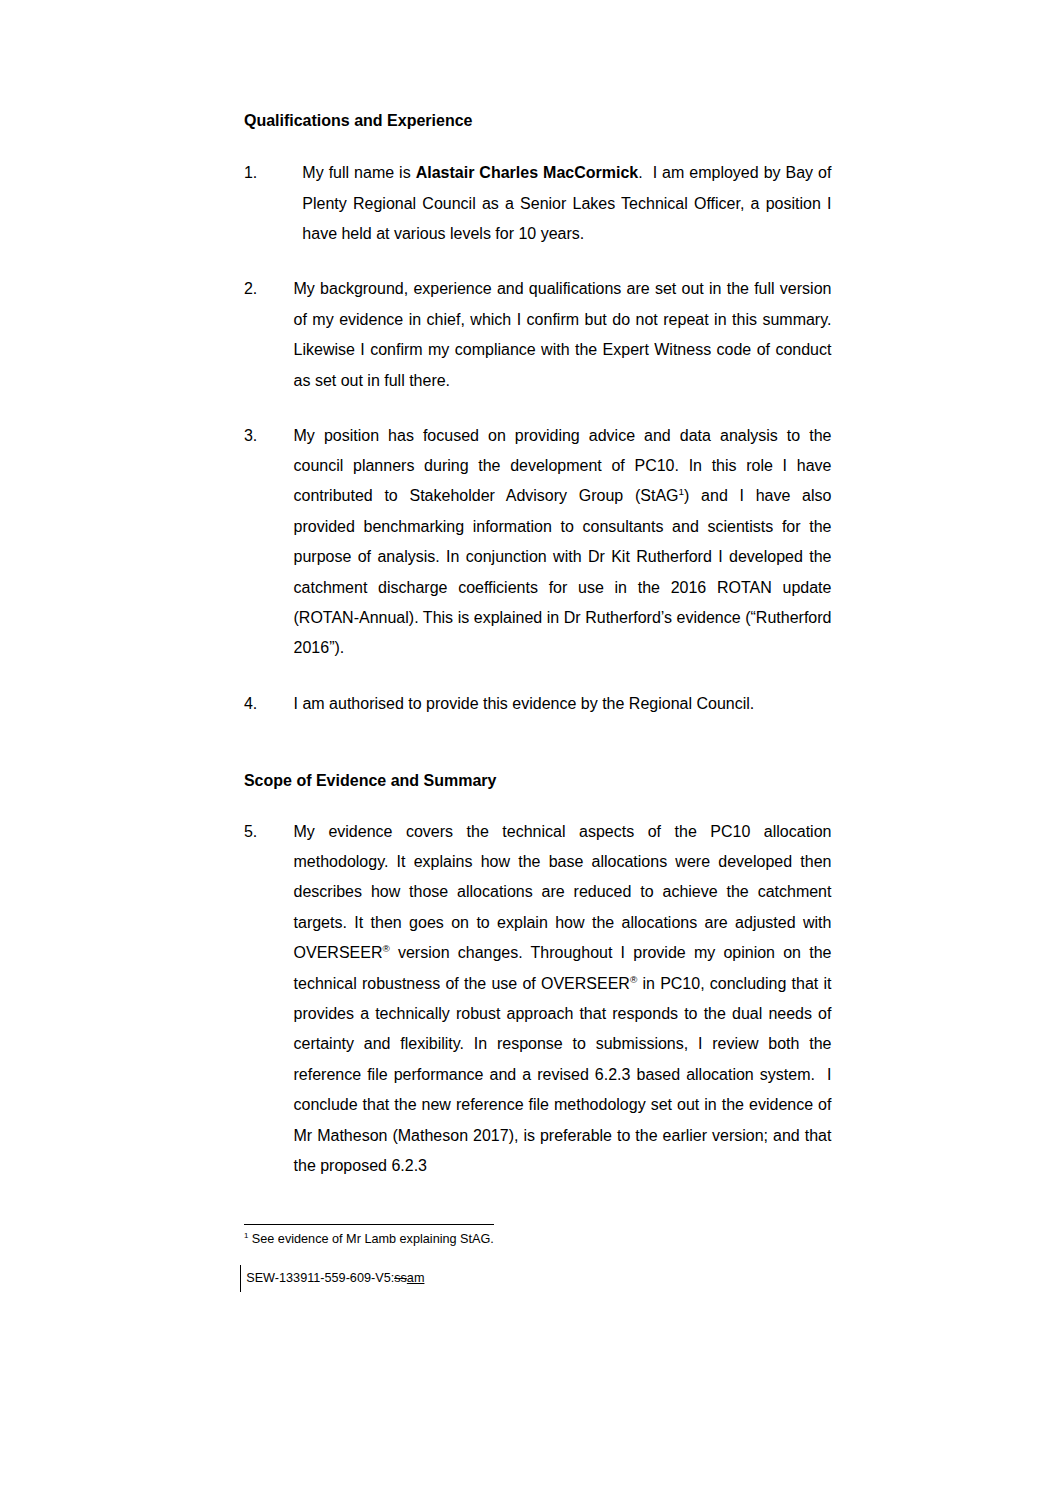Qualifications and Experience
1. My full name is Alastair Charles MacCormick. I am employed by Bay of Plenty Regional Council as a Senior Lakes Technical Officer, a position I have held at various levels for 10 years.
2. My background, experience and qualifications are set out in the full version of my evidence in chief, which I confirm but do not repeat in this summary. Likewise I confirm my compliance with the Expert Witness code of conduct as set out in full there.
3. My position has focused on providing advice and data analysis to the council planners during the development of PC10. In this role I have contributed to Stakeholder Advisory Group (StAG1) and I have also provided benchmarking information to consultants and scientists for the purpose of analysis. In conjunction with Dr Kit Rutherford I developed the catchment discharge coefficients for use in the 2016 ROTAN update (ROTAN-Annual). This is explained in Dr Rutherford’s evidence (“Rutherford 2016”).
4. I am authorised to provide this evidence by the Regional Council.
Scope of Evidence and Summary
5. My evidence covers the technical aspects of the PC10 allocation methodology. It explains how the base allocations were developed then describes how those allocations are reduced to achieve the catchment targets. It then goes on to explain how the allocations are adjusted with OVERSEER® version changes. Throughout I provide my opinion on the technical robustness of the use of OVERSEER® in PC10, concluding that it provides a technically robust approach that responds to the dual needs of certainty and flexibility. In response to submissions, I review both the reference file performance and a revised 6.2.3 based allocation system. I conclude that the new reference file methodology set out in the evidence of Mr Matheson (Matheson 2017), is preferable to the earlier version; and that the proposed 6.2.3
1 See evidence of Mr Lamb explaining StAG.
SEW-133911-559-609-V5:ss am